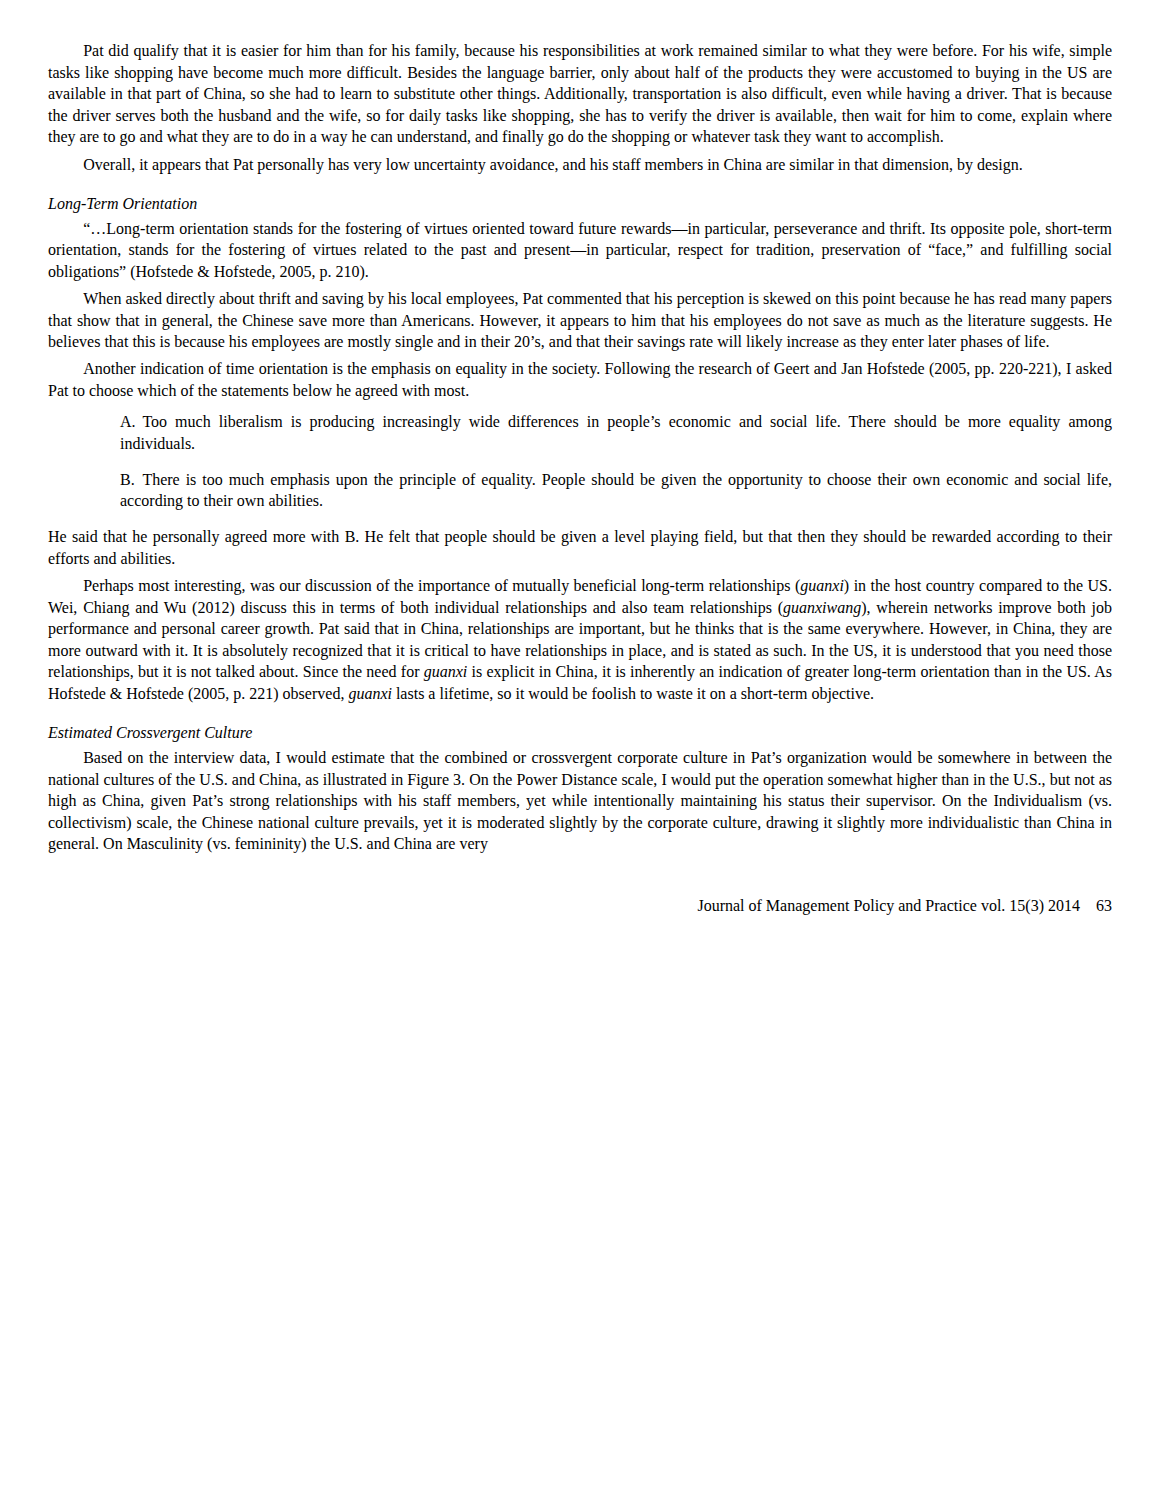Pat did qualify that it is easier for him than for his family, because his responsibilities at work remained similar to what they were before. For his wife, simple tasks like shopping have become much more difficult. Besides the language barrier, only about half of the products they were accustomed to buying in the US are available in that part of China, so she had to learn to substitute other things. Additionally, transportation is also difficult, even while having a driver. That is because the driver serves both the husband and the wife, so for daily tasks like shopping, she has to verify the driver is available, then wait for him to come, explain where they are to go and what they are to do in a way he can understand, and finally go do the shopping or whatever task they want to accomplish.
Overall, it appears that Pat personally has very low uncertainty avoidance, and his staff members in China are similar in that dimension, by design.
Long-Term Orientation
“…Long-term orientation stands for the fostering of virtues oriented toward future rewards—in particular, perseverance and thrift. Its opposite pole, short-term orientation, stands for the fostering of virtues related to the past and present—in particular, respect for tradition, preservation of “face,” and fulfilling social obligations” (Hofstede & Hofstede, 2005, p. 210).
When asked directly about thrift and saving by his local employees, Pat commented that his perception is skewed on this point because he has read many papers that show that in general, the Chinese save more than Americans. However, it appears to him that his employees do not save as much as the literature suggests. He believes that this is because his employees are mostly single and in their 20’s, and that their savings rate will likely increase as they enter later phases of life.
Another indication of time orientation is the emphasis on equality in the society. Following the research of Geert and Jan Hofstede (2005, pp. 220-221), I asked Pat to choose which of the statements below he agreed with most.
A. Too much liberalism is producing increasingly wide differences in people’s economic and social life. There should be more equality among individuals.
B. There is too much emphasis upon the principle of equality. People should be given the opportunity to choose their own economic and social life, according to their own abilities.
He said that he personally agreed more with B. He felt that people should be given a level playing field, but that then they should be rewarded according to their efforts and abilities.
Perhaps most interesting, was our discussion of the importance of mutually beneficial long-term relationships (guanxi) in the host country compared to the US. Wei, Chiang and Wu (2012) discuss this in terms of both individual relationships and also team relationships (guanxiwang), wherein networks improve both job performance and personal career growth. Pat said that in China, relationships are important, but he thinks that is the same everywhere. However, in China, they are more outward with it. It is absolutely recognized that it is critical to have relationships in place, and is stated as such. In the US, it is understood that you need those relationships, but it is not talked about. Since the need for guanxi is explicit in China, it is inherently an indication of greater long-term orientation than in the US. As Hofstede & Hofstede (2005, p. 221) observed, guanxi lasts a lifetime, so it would be foolish to waste it on a short-term objective.
Estimated Crossvergent Culture
Based on the interview data, I would estimate that the combined or crossvergent corporate culture in Pat’s organization would be somewhere in between the national cultures of the U.S. and China, as illustrated in Figure 3. On the Power Distance scale, I would put the operation somewhat higher than in the U.S., but not as high as China, given Pat’s strong relationships with his staff members, yet while intentionally maintaining his status their supervisor. On the Individualism (vs. collectivism) scale, the Chinese national culture prevails, yet it is moderated slightly by the corporate culture, drawing it slightly more individualistic than China in general. On Masculinity (vs. femininity) the U.S. and China are very
Journal of Management Policy and Practice vol. 15(3) 2014 63